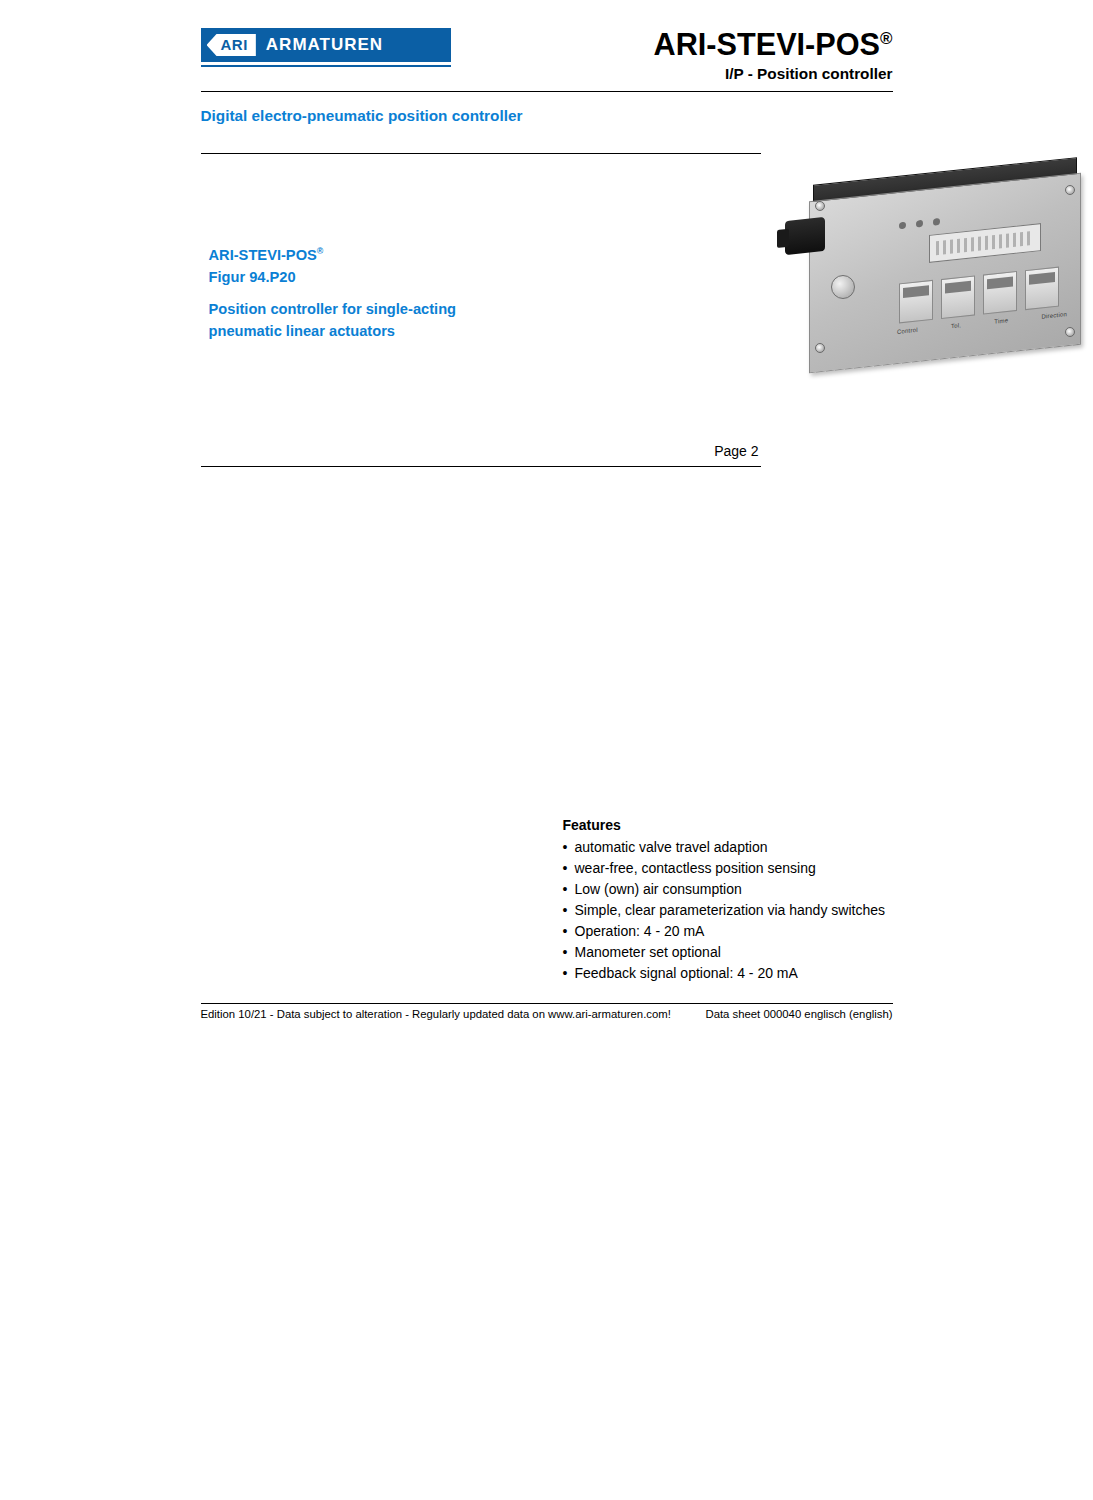ARI ARMATUREN
ARI-STEVI-POS®
I/P - Position controller
Digital electro-pneumatic position controller
ARI-STEVI-POS®
Figur 94.P20
Position controller for single-acting
pneumatic linear actuators
Page 2
Control Tol. Time Direction
Features
automatic valve travel adaption
wear-free, contactless position sensing
Low (own) air consumption
Simple, clear parameterization via handy switches
Operation: 4 - 20 mA
Manometer set optional
Feedback signal optional: 4 - 20 mA
Edition 10/21 - Data subject to alteration - Regularly updated data on www.ari-armaturen.com!
Data sheet 000040 englisch (english)